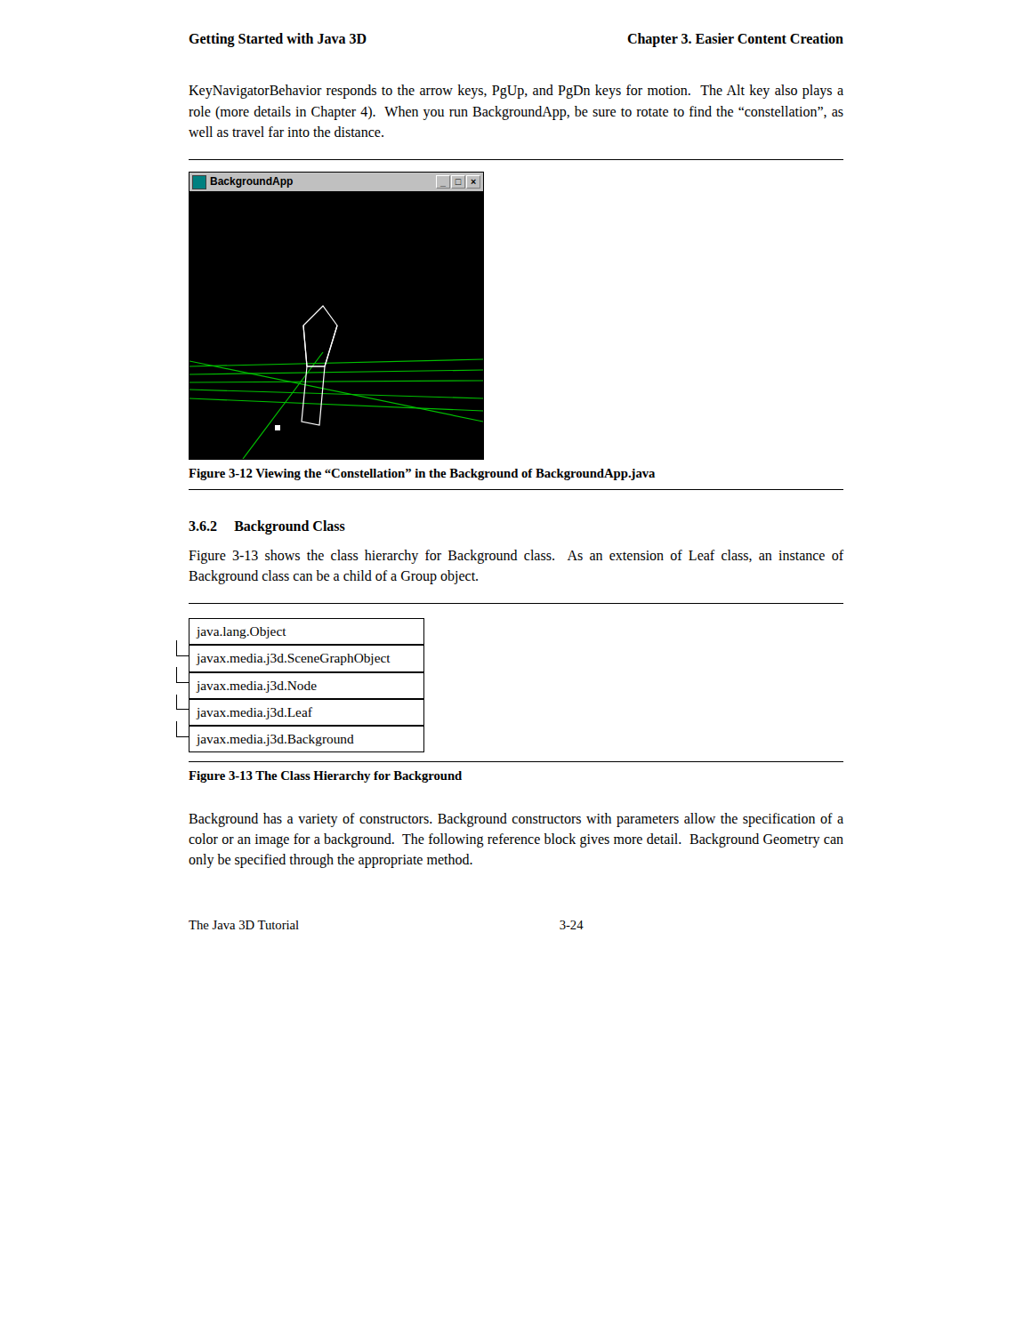Getting Started with Java 3D
Chapter 3. Easier Content Creation
KeyNavigatorBehavior responds to the arrow keys, PgUp, and PgDn keys for motion. The Alt key also plays a role (more details in Chapter 4). When you run BackgroundApp, be sure to rotate to find the “constellation”, as well as travel far into the distance.
BackgroundApp
_□×
Figure 3-12 Viewing the “Constellation” in the Background of BackgroundApp.java
3.6.2 Background Class
Figure 3-13 shows the class hierarchy for Background class. As an extension of Leaf class, an instance of Background class can be a child of a Group object.
java.lang.Object
javax.media.j3d.SceneGraphObject
javax.media.j3d.Node
javax.media.j3d.Leaf
javax.media.j3d.Background
Figure 3-13 The Class Hierarchy for Background
Background has a variety of constructors. Background constructors with parameters allow the specification of a color or an image for a background. The following reference block gives more detail. Background Geometry can only be specified through the appropriate method.
The Java 3D Tutorial
3-24